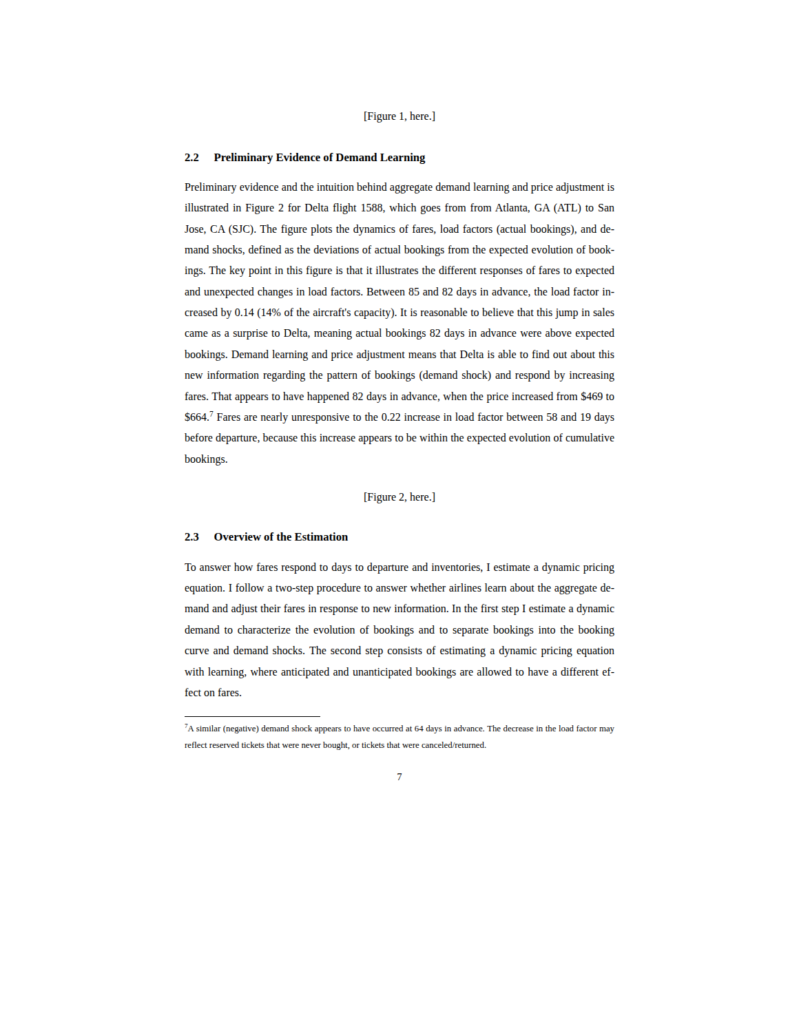[Figure 1, here.]
2.2 Preliminary Evidence of Demand Learning
Preliminary evidence and the intuition behind aggregate demand learning and price adjustment is illustrated in Figure 2 for Delta flight 1588, which goes from from Atlanta, GA (ATL) to San Jose, CA (SJC). The figure plots the dynamics of fares, load factors (actual bookings), and demand shocks, defined as the deviations of actual bookings from the expected evolution of bookings. The key point in this figure is that it illustrates the different responses of fares to expected and unexpected changes in load factors. Between 85 and 82 days in advance, the load factor increased by 0.14 (14% of the aircraft's capacity). It is reasonable to believe that this jump in sales came as a surprise to Delta, meaning actual bookings 82 days in advance were above expected bookings. Demand learning and price adjustment means that Delta is able to find out about this new information regarding the pattern of bookings (demand shock) and respond by increasing fares. That appears to have happened 82 days in advance, when the price increased from $469 to $664.7 Fares are nearly unresponsive to the 0.22 increase in load factor between 58 and 19 days before departure, because this increase appears to be within the expected evolution of cumulative bookings.
[Figure 2, here.]
2.3 Overview of the Estimation
To answer how fares respond to days to departure and inventories, I estimate a dynamic pricing equation. I follow a two-step procedure to answer whether airlines learn about the aggregate demand and adjust their fares in response to new information. In the first step I estimate a dynamic demand to characterize the evolution of bookings and to separate bookings into the booking curve and demand shocks. The second step consists of estimating a dynamic pricing equation with learning, where anticipated and unanticipated bookings are allowed to have a different effect on fares.
7A similar (negative) demand shock appears to have occurred at 64 days in advance. The decrease in the load factor may reflect reserved tickets that were never bought, or tickets that were canceled/returned.
7